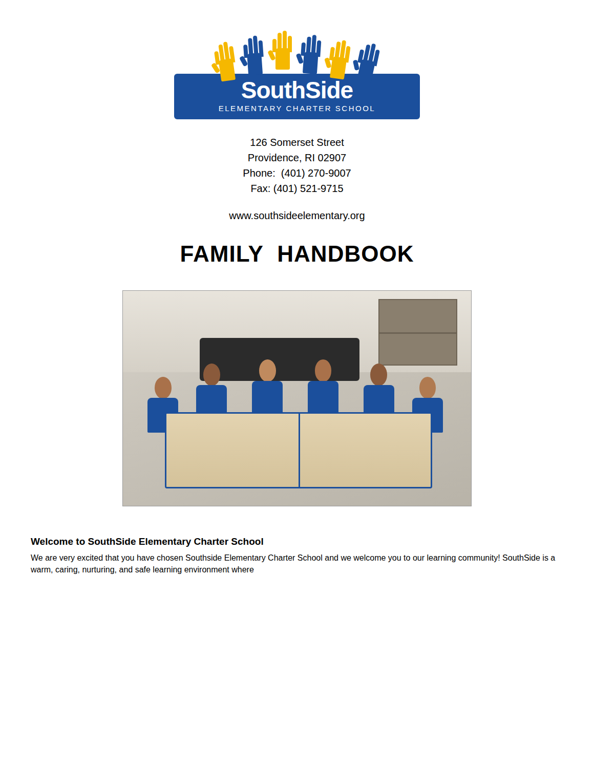SouthSide
ELEMENTARY CHARTER SCHOOL
126 Somerset Street
Providence, RI 02907
Phone: (401) 270-9007
Fax: (401) 521-9715
www.southsideelementary.org
FAMILY HANDBOOK
Welcome to SouthSide Elementary Charter School
We are very excited that you have chosen Southside Elementary Charter School and we welcome you to our learning community! SouthSide is a warm, caring, nurturing, and safe learning environment where